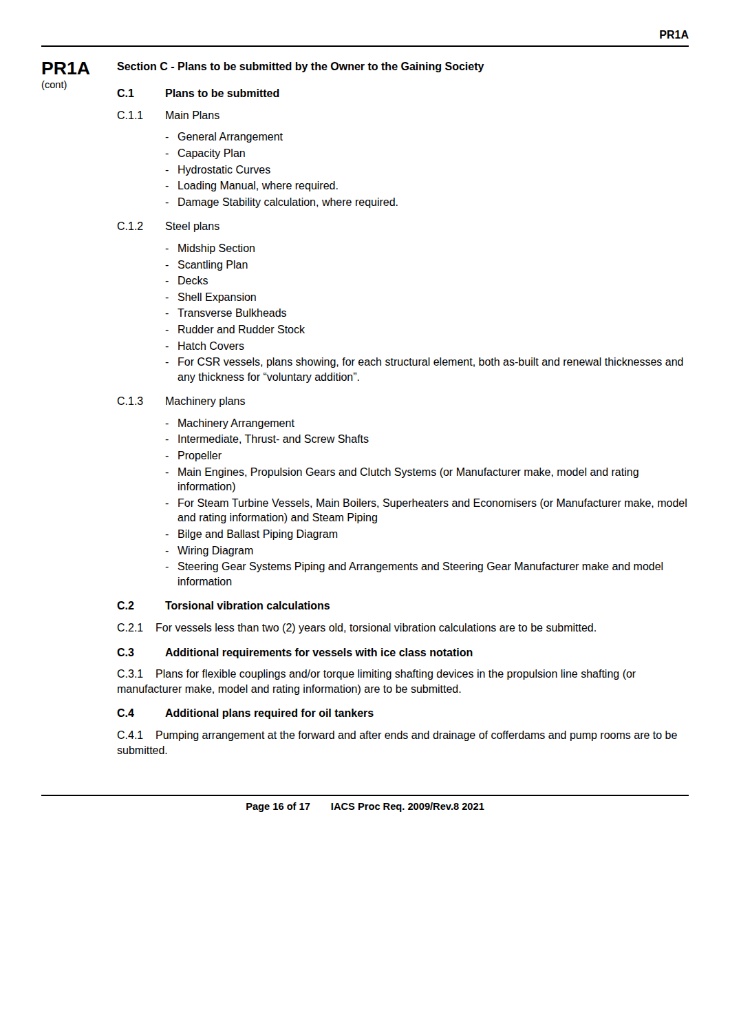PR1A
PR1A
(cont)
Section C - Plans to be submitted by the Owner to the Gaining Society
C.1
Plans to be submitted
C.1.1
Main Plans
General Arrangement
Capacity Plan
Hydrostatic Curves
Loading Manual, where required.
Damage Stability calculation, where required.
C.1.2
Steel plans
Midship Section
Scantling Plan
Decks
Shell Expansion
Transverse Bulkheads
Rudder and Rudder Stock
Hatch Covers
For CSR vessels, plans showing, for each structural element, both as-built and renewal thicknesses and any thickness for “voluntary addition”.
C.1.3
Machinery plans
Machinery Arrangement
Intermediate, Thrust- and Screw Shafts
Propeller
Main Engines, Propulsion Gears and Clutch Systems (or Manufacturer make, model and rating information)
For Steam Turbine Vessels, Main Boilers, Superheaters and Economisers (or Manufacturer make, model and rating information) and Steam Piping
Bilge and Ballast Piping Diagram
Wiring Diagram
Steering Gear Systems Piping and Arrangements and Steering Gear Manufacturer make and model information
C.2
Torsional vibration calculations
C.2.1 For vessels less than two (2) years old, torsional vibration calculations are to be submitted.
C.3
Additional requirements for vessels with ice class notation
C.3.1 Plans for flexible couplings and/or torque limiting shafting devices in the propulsion line shafting (or manufacturer make, model and rating information) are to be submitted.
C.4
Additional plans required for oil tankers
C.4.1 Pumping arrangement at the forward and after ends and drainage of cofferdams and pump rooms are to be submitted.
Page 16 of 17 IACS Proc Req. 2009/Rev.8 2021